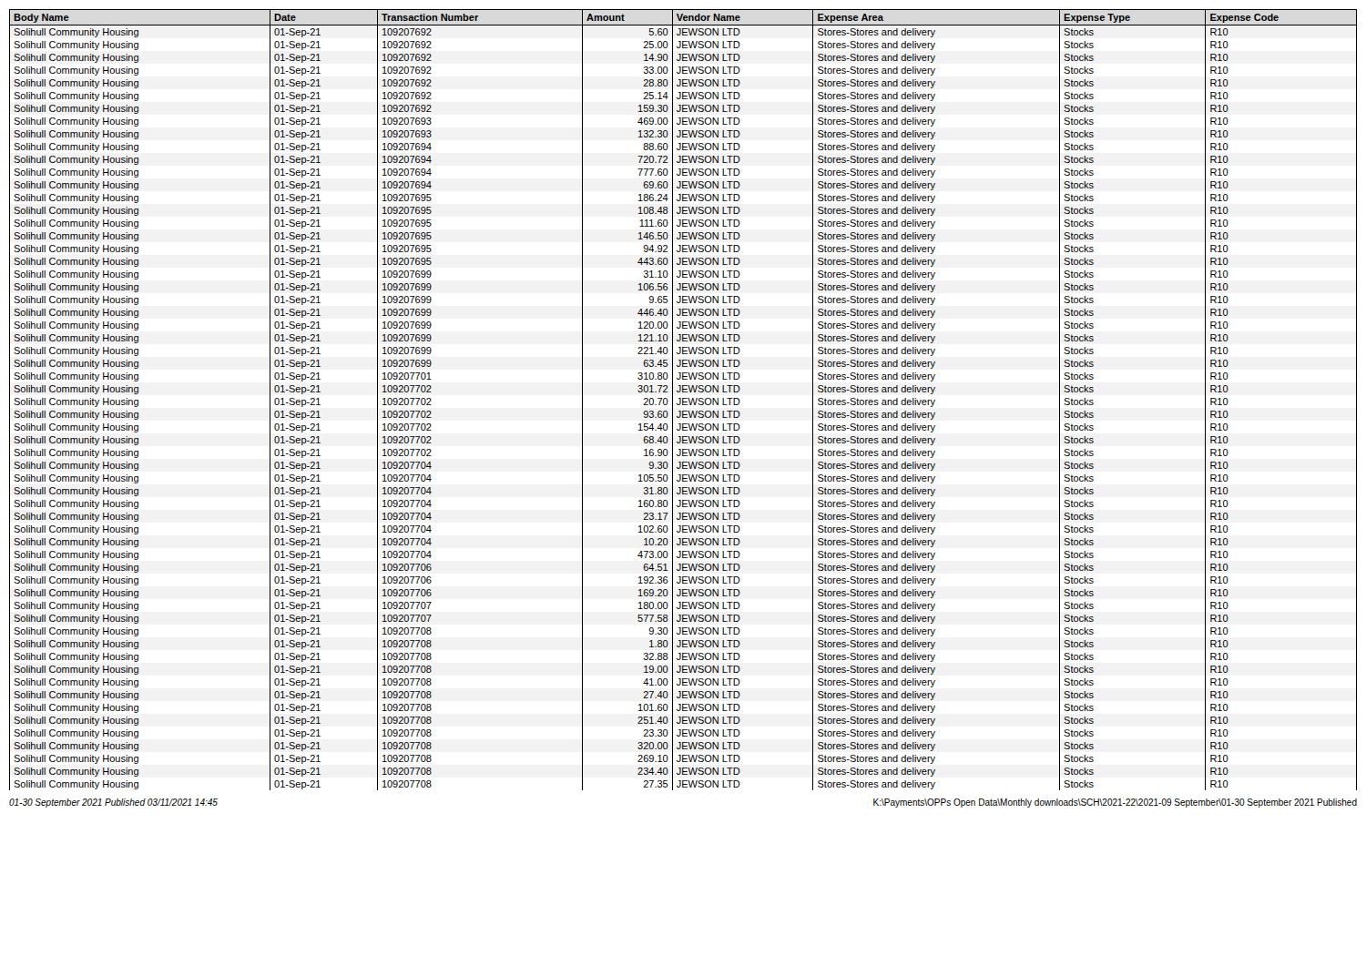| Body Name | Date | Transaction Number | Amount | Vendor Name | Expense Area | Expense Type | Expense Code |
| --- | --- | --- | --- | --- | --- | --- | --- |
| Solihull Community Housing | 01-Sep-21 | 109207692 | 5.60 | JEWSON LTD | Stores-Stores and delivery | Stocks | R10 |
| Solihull Community Housing | 01-Sep-21 | 109207692 | 25.00 | JEWSON LTD | Stores-Stores and delivery | Stocks | R10 |
| Solihull Community Housing | 01-Sep-21 | 109207692 | 14.90 | JEWSON LTD | Stores-Stores and delivery | Stocks | R10 |
| Solihull Community Housing | 01-Sep-21 | 109207692 | 33.00 | JEWSON LTD | Stores-Stores and delivery | Stocks | R10 |
| Solihull Community Housing | 01-Sep-21 | 109207692 | 28.80 | JEWSON LTD | Stores-Stores and delivery | Stocks | R10 |
| Solihull Community Housing | 01-Sep-21 | 109207692 | 25.14 | JEWSON LTD | Stores-Stores and delivery | Stocks | R10 |
| Solihull Community Housing | 01-Sep-21 | 109207692 | 159.30 | JEWSON LTD | Stores-Stores and delivery | Stocks | R10 |
| Solihull Community Housing | 01-Sep-21 | 109207693 | 469.00 | JEWSON LTD | Stores-Stores and delivery | Stocks | R10 |
| Solihull Community Housing | 01-Sep-21 | 109207693 | 132.30 | JEWSON LTD | Stores-Stores and delivery | Stocks | R10 |
| Solihull Community Housing | 01-Sep-21 | 109207694 | 88.60 | JEWSON LTD | Stores-Stores and delivery | Stocks | R10 |
| Solihull Community Housing | 01-Sep-21 | 109207694 | 720.72 | JEWSON LTD | Stores-Stores and delivery | Stocks | R10 |
| Solihull Community Housing | 01-Sep-21 | 109207694 | 777.60 | JEWSON LTD | Stores-Stores and delivery | Stocks | R10 |
| Solihull Community Housing | 01-Sep-21 | 109207694 | 69.60 | JEWSON LTD | Stores-Stores and delivery | Stocks | R10 |
| Solihull Community Housing | 01-Sep-21 | 109207695 | 186.24 | JEWSON LTD | Stores-Stores and delivery | Stocks | R10 |
| Solihull Community Housing | 01-Sep-21 | 109207695 | 108.48 | JEWSON LTD | Stores-Stores and delivery | Stocks | R10 |
| Solihull Community Housing | 01-Sep-21 | 109207695 | 111.60 | JEWSON LTD | Stores-Stores and delivery | Stocks | R10 |
| Solihull Community Housing | 01-Sep-21 | 109207695 | 146.50 | JEWSON LTD | Stores-Stores and delivery | Stocks | R10 |
| Solihull Community Housing | 01-Sep-21 | 109207695 | 94.92 | JEWSON LTD | Stores-Stores and delivery | Stocks | R10 |
| Solihull Community Housing | 01-Sep-21 | 109207695 | 443.60 | JEWSON LTD | Stores-Stores and delivery | Stocks | R10 |
| Solihull Community Housing | 01-Sep-21 | 109207699 | 31.10 | JEWSON LTD | Stores-Stores and delivery | Stocks | R10 |
| Solihull Community Housing | 01-Sep-21 | 109207699 | 106.56 | JEWSON LTD | Stores-Stores and delivery | Stocks | R10 |
| Solihull Community Housing | 01-Sep-21 | 109207699 | 9.65 | JEWSON LTD | Stores-Stores and delivery | Stocks | R10 |
| Solihull Community Housing | 01-Sep-21 | 109207699 | 446.40 | JEWSON LTD | Stores-Stores and delivery | Stocks | R10 |
| Solihull Community Housing | 01-Sep-21 | 109207699 | 120.00 | JEWSON LTD | Stores-Stores and delivery | Stocks | R10 |
| Solihull Community Housing | 01-Sep-21 | 109207699 | 121.10 | JEWSON LTD | Stores-Stores and delivery | Stocks | R10 |
| Solihull Community Housing | 01-Sep-21 | 109207699 | 221.40 | JEWSON LTD | Stores-Stores and delivery | Stocks | R10 |
| Solihull Community Housing | 01-Sep-21 | 109207699 | 63.45 | JEWSON LTD | Stores-Stores and delivery | Stocks | R10 |
| Solihull Community Housing | 01-Sep-21 | 109207701 | 310.80 | JEWSON LTD | Stores-Stores and delivery | Stocks | R10 |
| Solihull Community Housing | 01-Sep-21 | 109207702 | 301.72 | JEWSON LTD | Stores-Stores and delivery | Stocks | R10 |
| Solihull Community Housing | 01-Sep-21 | 109207702 | 20.70 | JEWSON LTD | Stores-Stores and delivery | Stocks | R10 |
| Solihull Community Housing | 01-Sep-21 | 109207702 | 93.60 | JEWSON LTD | Stores-Stores and delivery | Stocks | R10 |
| Solihull Community Housing | 01-Sep-21 | 109207702 | 154.40 | JEWSON LTD | Stores-Stores and delivery | Stocks | R10 |
| Solihull Community Housing | 01-Sep-21 | 109207702 | 68.40 | JEWSON LTD | Stores-Stores and delivery | Stocks | R10 |
| Solihull Community Housing | 01-Sep-21 | 109207702 | 16.90 | JEWSON LTD | Stores-Stores and delivery | Stocks | R10 |
| Solihull Community Housing | 01-Sep-21 | 109207704 | 9.30 | JEWSON LTD | Stores-Stores and delivery | Stocks | R10 |
| Solihull Community Housing | 01-Sep-21 | 109207704 | 105.50 | JEWSON LTD | Stores-Stores and delivery | Stocks | R10 |
| Solihull Community Housing | 01-Sep-21 | 109207704 | 31.80 | JEWSON LTD | Stores-Stores and delivery | Stocks | R10 |
| Solihull Community Housing | 01-Sep-21 | 109207704 | 160.80 | JEWSON LTD | Stores-Stores and delivery | Stocks | R10 |
| Solihull Community Housing | 01-Sep-21 | 109207704 | 23.17 | JEWSON LTD | Stores-Stores and delivery | Stocks | R10 |
| Solihull Community Housing | 01-Sep-21 | 109207704 | 102.60 | JEWSON LTD | Stores-Stores and delivery | Stocks | R10 |
| Solihull Community Housing | 01-Sep-21 | 109207704 | 10.20 | JEWSON LTD | Stores-Stores and delivery | Stocks | R10 |
| Solihull Community Housing | 01-Sep-21 | 109207704 | 473.00 | JEWSON LTD | Stores-Stores and delivery | Stocks | R10 |
| Solihull Community Housing | 01-Sep-21 | 109207706 | 64.51 | JEWSON LTD | Stores-Stores and delivery | Stocks | R10 |
| Solihull Community Housing | 01-Sep-21 | 109207706 | 192.36 | JEWSON LTD | Stores-Stores and delivery | Stocks | R10 |
| Solihull Community Housing | 01-Sep-21 | 109207706 | 169.20 | JEWSON LTD | Stores-Stores and delivery | Stocks | R10 |
| Solihull Community Housing | 01-Sep-21 | 109207707 | 180.00 | JEWSON LTD | Stores-Stores and delivery | Stocks | R10 |
| Solihull Community Housing | 01-Sep-21 | 109207707 | 577.58 | JEWSON LTD | Stores-Stores and delivery | Stocks | R10 |
| Solihull Community Housing | 01-Sep-21 | 109207708 | 9.30 | JEWSON LTD | Stores-Stores and delivery | Stocks | R10 |
| Solihull Community Housing | 01-Sep-21 | 109207708 | 1.80 | JEWSON LTD | Stores-Stores and delivery | Stocks | R10 |
| Solihull Community Housing | 01-Sep-21 | 109207708 | 32.88 | JEWSON LTD | Stores-Stores and delivery | Stocks | R10 |
| Solihull Community Housing | 01-Sep-21 | 109207708 | 19.00 | JEWSON LTD | Stores-Stores and delivery | Stocks | R10 |
| Solihull Community Housing | 01-Sep-21 | 109207708 | 41.00 | JEWSON LTD | Stores-Stores and delivery | Stocks | R10 |
| Solihull Community Housing | 01-Sep-21 | 109207708 | 27.40 | JEWSON LTD | Stores-Stores and delivery | Stocks | R10 |
| Solihull Community Housing | 01-Sep-21 | 109207708 | 101.60 | JEWSON LTD | Stores-Stores and delivery | Stocks | R10 |
| Solihull Community Housing | 01-Sep-21 | 109207708 | 251.40 | JEWSON LTD | Stores-Stores and delivery | Stocks | R10 |
| Solihull Community Housing | 01-Sep-21 | 109207708 | 23.30 | JEWSON LTD | Stores-Stores and delivery | Stocks | R10 |
| Solihull Community Housing | 01-Sep-21 | 109207708 | 320.00 | JEWSON LTD | Stores-Stores and delivery | Stocks | R10 |
| Solihull Community Housing | 01-Sep-21 | 109207708 | 269.10 | JEWSON LTD | Stores-Stores and delivery | Stocks | R10 |
| Solihull Community Housing | 01-Sep-21 | 109207708 | 234.40 | JEWSON LTD | Stores-Stores and delivery | Stocks | R10 |
| Solihull Community Housing | 01-Sep-21 | 109207708 | 27.35 | JEWSON LTD | Stores-Stores and delivery | Stocks | R10 |
01-30 September 2021 Published 03/11/2021 14:45 K:\Payments\OPPs Open Data\Monthly downloads\SCH\2021-22\2021-09 September\01-30 September 2021 Published